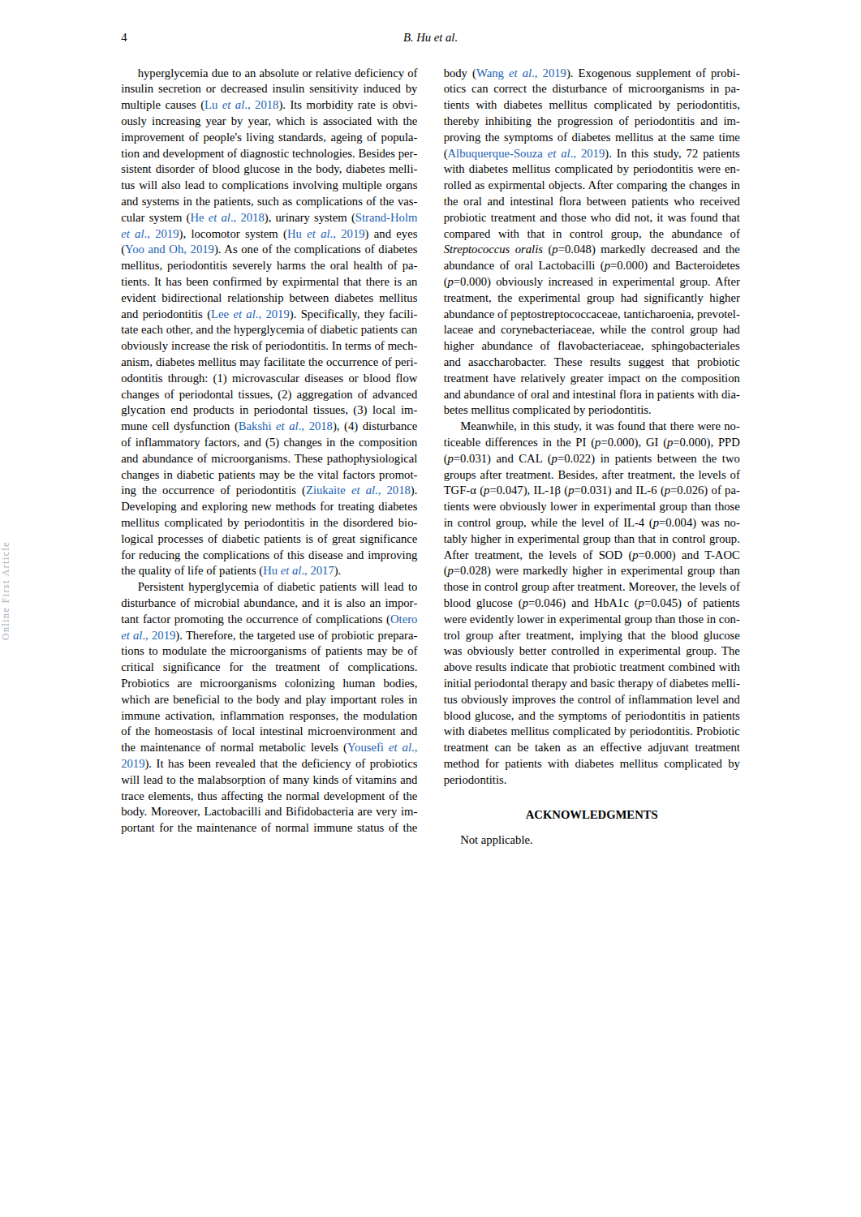Online First Article
4
B. Hu et al.
hyperglycemia due to an absolute or relative deficiency of insulin secretion or decreased insulin sensitivity induced by multiple causes (Lu et al., 2018). Its morbidity rate is obviously increasing year by year, which is associated with the improvement of people's living standards, ageing of population and development of diagnostic technologies. Besides persistent disorder of blood glucose in the body, diabetes mellitus will also lead to complications involving multiple organs and systems in the patients, such as complications of the vascular system (He et al., 2018), urinary system (Strand-Holm et al., 2019), locomotor system (Hu et al., 2019) and eyes (Yoo and Oh, 2019). As one of the complications of diabetes mellitus, periodontitis severely harms the oral health of patients. It has been confirmed by expirmental that there is an evident bidirectional relationship between diabetes mellitus and periodontitis (Lee et al., 2019). Specifically, they facilitate each other, and the hyperglycemia of diabetic patients can obviously increase the risk of periodontitis. In terms of mechanism, diabetes mellitus may facilitate the occurrence of periodontitis through: (1) microvascular diseases or blood flow changes of periodontal tissues, (2) aggregation of advanced glycation end products in periodontal tissues, (3) local immune cell dysfunction (Bakshi et al., 2018), (4) disturbance of inflammatory factors, and (5) changes in the composition and abundance of microorganisms. These pathophysiological changes in diabetic patients may be the vital factors promoting the occurrence of periodontitis (Ziukaite et al., 2018). Developing and exploring new methods for treating diabetes mellitus complicated by periodontitis in the disordered biological processes of diabetic patients is of great significance for reducing the complications of this disease and improving the quality of life of patients (Hu et al., 2017).
Persistent hyperglycemia of diabetic patients will lead to disturbance of microbial abundance, and it is also an important factor promoting the occurrence of complications (Otero et al., 2019). Therefore, the targeted use of probiotic preparations to modulate the microorganisms of patients may be of critical significance for the treatment of complications. Probiotics are microorganisms colonizing human bodies, which are beneficial to the body and play important roles in immune activation, inflammation responses, the modulation of the homeostasis of local intestinal microenvironment and the maintenance of normal metabolic levels (Yousefi et al., 2019). It has been revealed that the deficiency of probiotics will lead to the malabsorption of many kinds of vitamins and trace elements, thus affecting the normal development of the body. Moreover, Lactobacilli and Bifidobacteria are very important for the maintenance of normal immune status of the body (Wang et al., 2019). Exogenous supplement of probiotics can correct the disturbance of microorganisms in patients with diabetes mellitus complicated by periodontitis, thereby inhibiting the progression of periodontitis and improving the symptoms of diabetes mellitus at the same time (Albuquerque-Souza et al., 2019). In this study, 72 patients with diabetes mellitus complicated by periodontitis were enrolled as expirmental objects. After comparing the changes in the oral and intestinal flora between patients who received probiotic treatment and those who did not, it was found that compared with that in control group, the abundance of Streptococcus oralis (p=0.048) markedly decreased and the abundance of oral Lactobacilli (p=0.000) and Bacteroidetes (p=0.000) obviously increased in experimental group. After treatment, the experimental group had significantly higher abundance of peptostreptococcaceae, tanticharoenia, prevotellaceae and corynebacteriaceae, while the control group had higher abundance of flavobacteriaceae, sphingobacteriales and asaccharobacter. These results suggest that probiotic treatment have relatively greater impact on the composition and abundance of oral and intestinal flora in patients with diabetes mellitus complicated by periodontitis.
Meanwhile, in this study, it was found that there were noticeable differences in the PI (p=0.000), GI (p=0.000), PPD (p=0.031) and CAL (p=0.022) in patients between the two groups after treatment. Besides, after treatment, the levels of TGF-α (p=0.047), IL-1β (p=0.031) and IL-6 (p=0.026) of patients were obviously lower in experimental group than those in control group, while the level of IL-4 (p=0.004) was notably higher in experimental group than that in control group. After treatment, the levels of SOD (p=0.000) and T-AOC (p=0.028) were markedly higher in experimental group than those in control group after treatment. Moreover, the levels of blood glucose (p=0.046) and HbA1c (p=0.045) of patients were evidently lower in experimental group than those in control group after treatment, implying that the blood glucose was obviously better controlled in experimental group. The above results indicate that probiotic treatment combined with initial periodontal therapy and basic therapy of diabetes mellitus obviously improves the control of inflammation level and blood glucose, and the symptoms of periodontitis in patients with diabetes mellitus complicated by periodontitis. Probiotic treatment can be taken as an effective adjuvant treatment method for patients with diabetes mellitus complicated by periodontitis.
Acknowledgments
Not applicable.